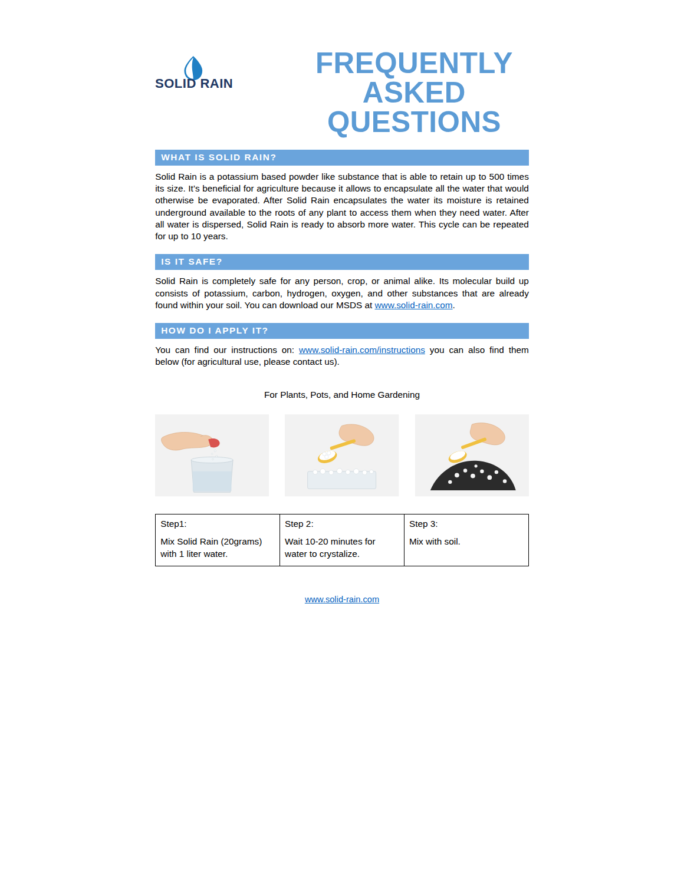SOLID RAIN
FREQUENTLY ASKED QUESTIONS
WHAT IS SOLID RAIN?
Solid Rain is a potassium based powder like substance that is able to retain up to 500 times its size. It’s beneficial for agriculture because it allows to encapsulate all the water that would otherwise be evaporated. After Solid Rain encapsulates the water its moisture is retained underground available to the roots of any plant to access them when they need water. After all water is dispersed, Solid Rain is ready to absorb more water. This cycle can be repeated for up to 10 years.
IS IT SAFE?
Solid Rain is completely safe for any person, crop, or animal alike. Its molecular build up consists of potassium, carbon, hydrogen, oxygen, and other substances that are already found within your soil. You can download our MSDS at www.solid-rain.com.
HOW DO I APPLY IT?
You can find our instructions on: www.solid-rain.com/instructions you can also find them below (for agricultural use, please contact us).
For Plants, Pots, and Home Gardening
| Step1: Mix Solid Rain (20grams) with 1 liter water. | Step 2: Wait 10-20 minutes for water to crystalize. | Step 3: Mix with soil. |
www.solid-rain.com